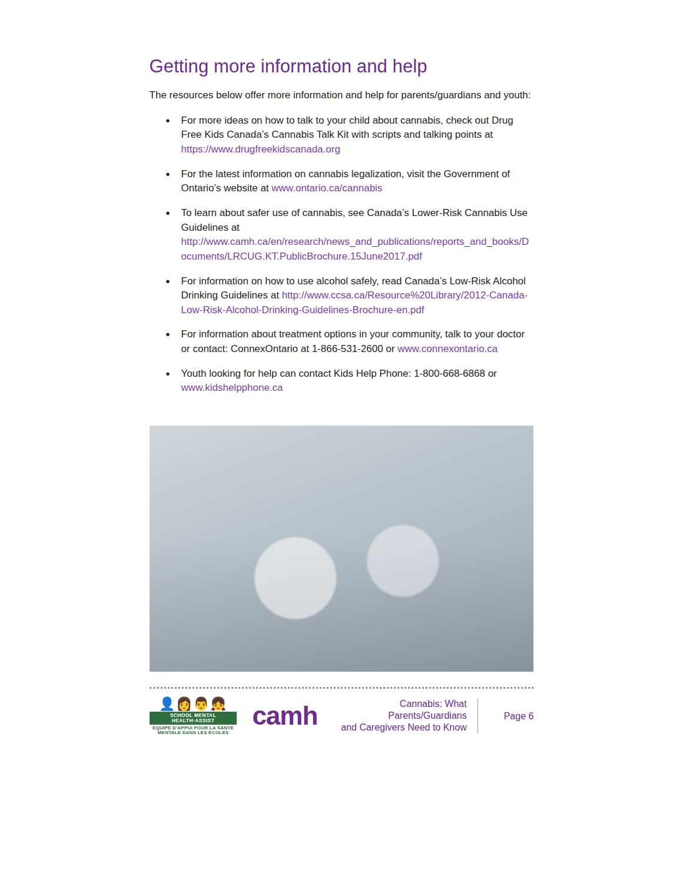Getting more information and help
The resources below offer more information and help for parents/guardians and youth:
For more ideas on how to talk to your child about cannabis, check out Drug Free Kids Canada’s Cannabis Talk Kit with scripts and talking points at https://www.drugfreekidscanada.org
For the latest information on cannabis legalization, visit the Government of Ontario’s website at www.ontario.ca/cannabis
To learn about safer use of cannabis, see Canada’s Lower-Risk Cannabis Use Guidelines at http://www.camh.ca/en/research/news_and_publications/reports_and_books/Documents/LRCUG.KT.PublicBrochure.15June2017.pdf
For information on how to use alcohol safely, read Canada’s Low-Risk Alcohol Drinking Guidelines at http://www.ccsa.ca/Resource%20Library/2012-Canada-Low-Risk-Alcohol-Drinking-Guidelines-Brochure-en.pdf
For information about treatment options in your community, talk to your doctor or contact: ConnexOntario at 1-866-531-2600 or www.connexontario.ca
Youth looking for help can contact Kids Help Phone: 1-800-668-6868 or www.kidshelpphone.ca
👤👩👨👧
SCHOOL MENTAL HEALTH·ASSIST
ÉQUIPE D’APPUI POUR LA SANTÉ
MENTALE DANS LES ÉCOLES
camh
Cannabis: What Parents/Guardians
and Caregivers Need to Know
Page 6